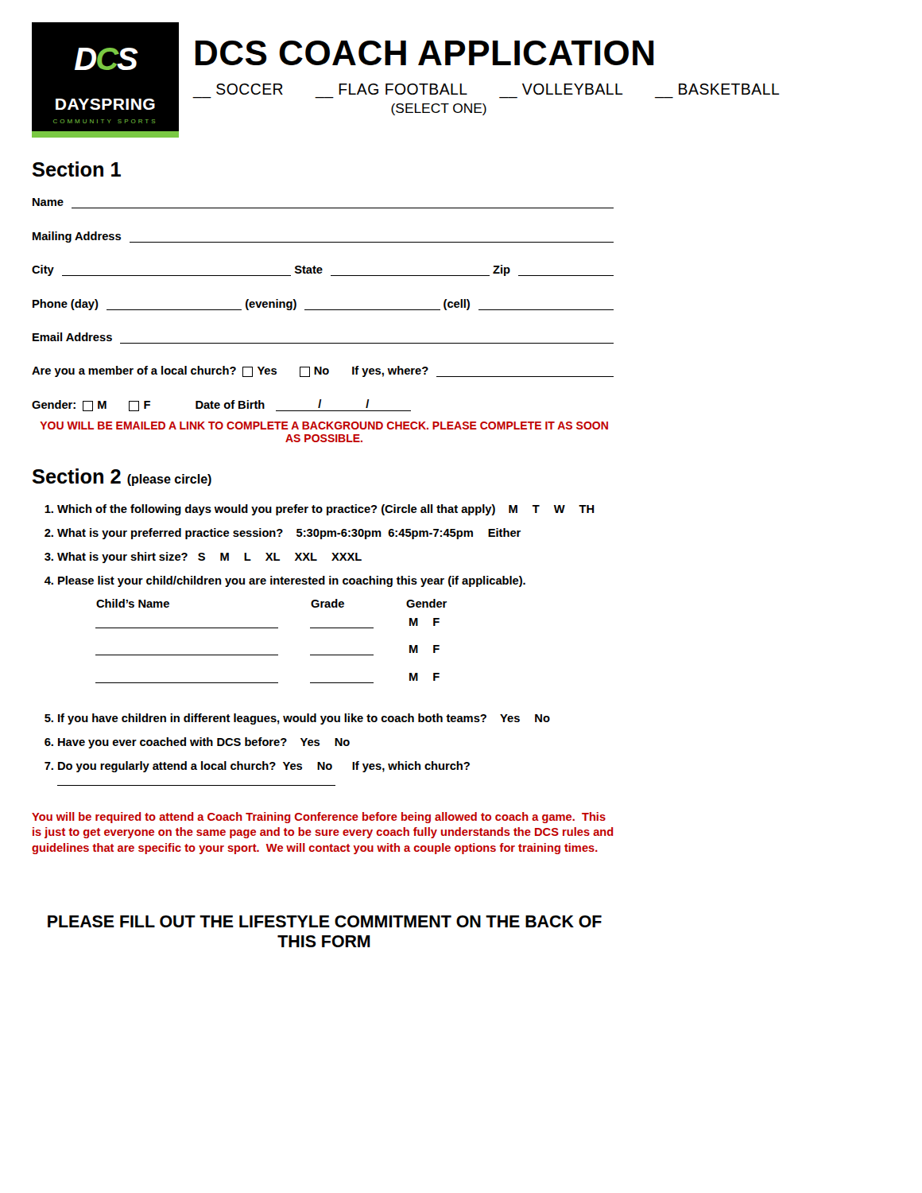DCS
DAYSPRING
COMMUNITY SPORTS
DCS COACH APPLICATION
__ SOCCER __ FLAG FOOTBALL __ VOLLEYBALL __ BASKETBALL
(SELECT ONE)
Section 1
Name
Mailing Address
City State Zip
Phone (day) (evening) (cell)
Email Address
Are you a member of a local church? Yes No If yes, where?
Gender: M F Date of Birth / /
YOU WILL BE EMAILED A LINK TO COMPLETE A BACKGROUND CHECK. PLEASE COMPLETE IT AS SOON AS POSSIBLE.
Section 2 (please circle)
Which of the following days would you prefer to practice? (Circle all that apply) M T W TH
What is your preferred practice session? 5:30pm-6:30pm 6:45pm-7:45pm Either
What is your shirt size? S M L XL XXL XXXL
Please list your child/children you are interested in coaching this year (if applicable).
| Child’s Name | Grade | Gender |
| --- | --- | --- |
| | | M F |
| | | M F |
| | | M F |
If you have children in different leagues, would you like to coach both teams? Yes No
Have you ever coached with DCS before? Yes No
Do you regularly attend a local church? Yes No If yes, which church?
You will be required to attend a Coach Training Conference before being allowed to coach a game. This is just to get everyone on the same page and to be sure every coach fully understands the DCS rules and guidelines that are specific to your sport. We will contact you with a couple options for training times.
PLEASE FILL OUT THE LIFESTYLE COMMITMENT ON THE BACK OF THIS FORM